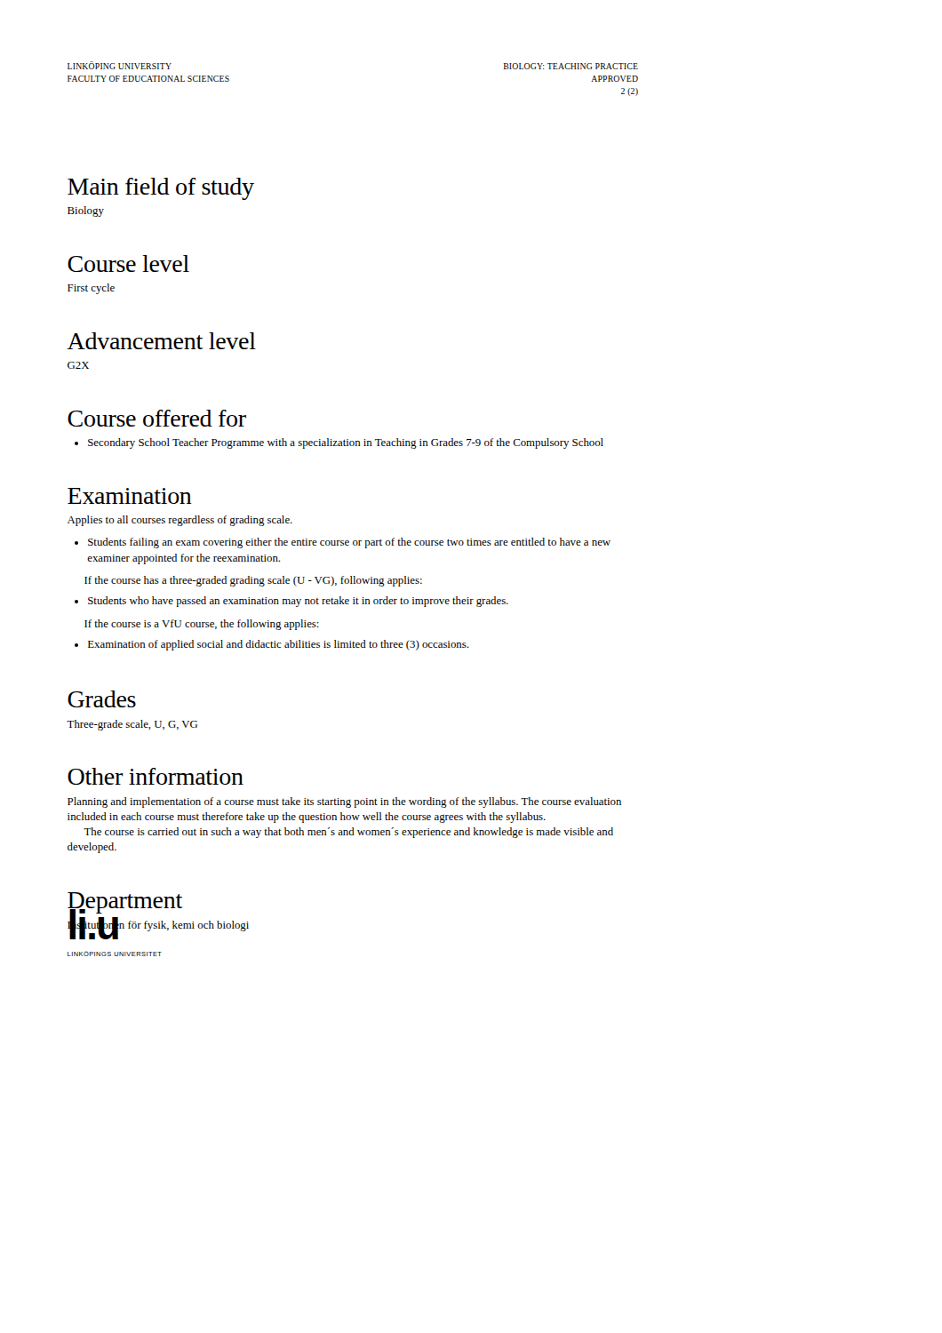Linköping University
Faculty of Educational Sciences
Biology: Teaching Practice
Approved
2 (2)
Main field of study
Biology
Course level
First cycle
Advancement level
G2X
Course offered for
Secondary School Teacher Programme with a specialization in Teaching in Grades 7-9 of the Compulsory School
Examination
Applies to all courses regardless of grading scale.
Students failing an exam covering either the entire course or part of the course two times are entitled to have a new examiner appointed for the reexamination.
If the course has a three-graded grading scale (U - VG), following applies:
Students who have passed an examination may not retake it in order to improve their grades.
If the course is a VfU course, the following applies:
Examination of applied social and didactic abilities is limited to three (3) occasions.
Grades
Three-grade scale, U, G, VG
Other information
Planning and implementation of a course must take its starting point in the wording of the syllabus. The course evaluation included in each course must therefore take up the question how well the course agrees with the syllabus.
The course is carried out in such a way that both men´s and women´s experience and knowledge is made visible and developed.
Department
Institutionen för fysik, kemi och biologi
li.u
LINKÖPINGS UNIVERSITET